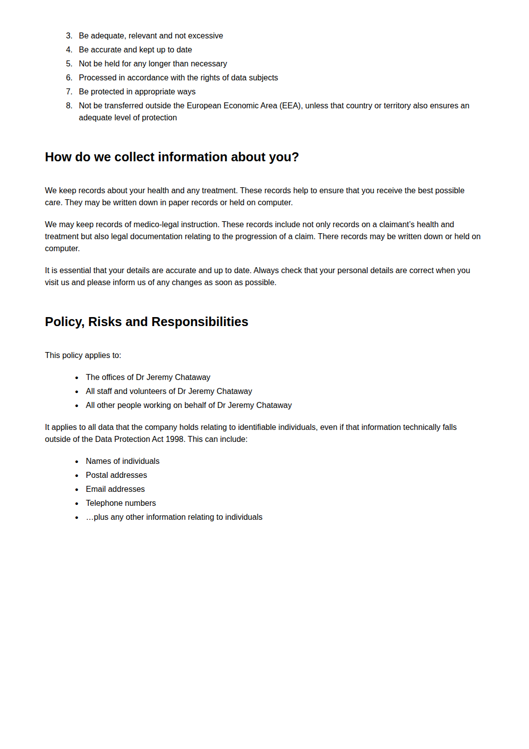Be adequate, relevant and not excessive
Be accurate and kept up to date
Not be held for any longer than necessary
Processed in accordance with the rights of data subjects
Be protected in appropriate ways
Not be transferred outside the European Economic Area (EEA), unless that country or territory also ensures an adequate level of protection
How do we collect information about you?
We keep records about your health and any treatment. These records help to ensure that you receive the best possible care. They may be written down in paper records or held on computer.
We may keep records of medico-legal instruction. These records include not only records on a claimant’s health and treatment but also legal documentation relating to the progression of a claim. There records may be written down or held on computer.
It is essential that your details are accurate and up to date. Always check that your personal details are correct when you visit us and please inform us of any changes as soon as possible.
Policy, Risks and Responsibilities
This policy applies to:
The offices of Dr Jeremy Chataway
All staff and volunteers of Dr Jeremy Chataway
All other people working on behalf of Dr Jeremy Chataway
It applies to all data that the company holds relating to identifiable individuals, even if that information technically falls outside of the Data Protection Act 1998. This can include:
Names of individuals
Postal addresses
Email addresses
Telephone numbers
…plus any other information relating to individuals